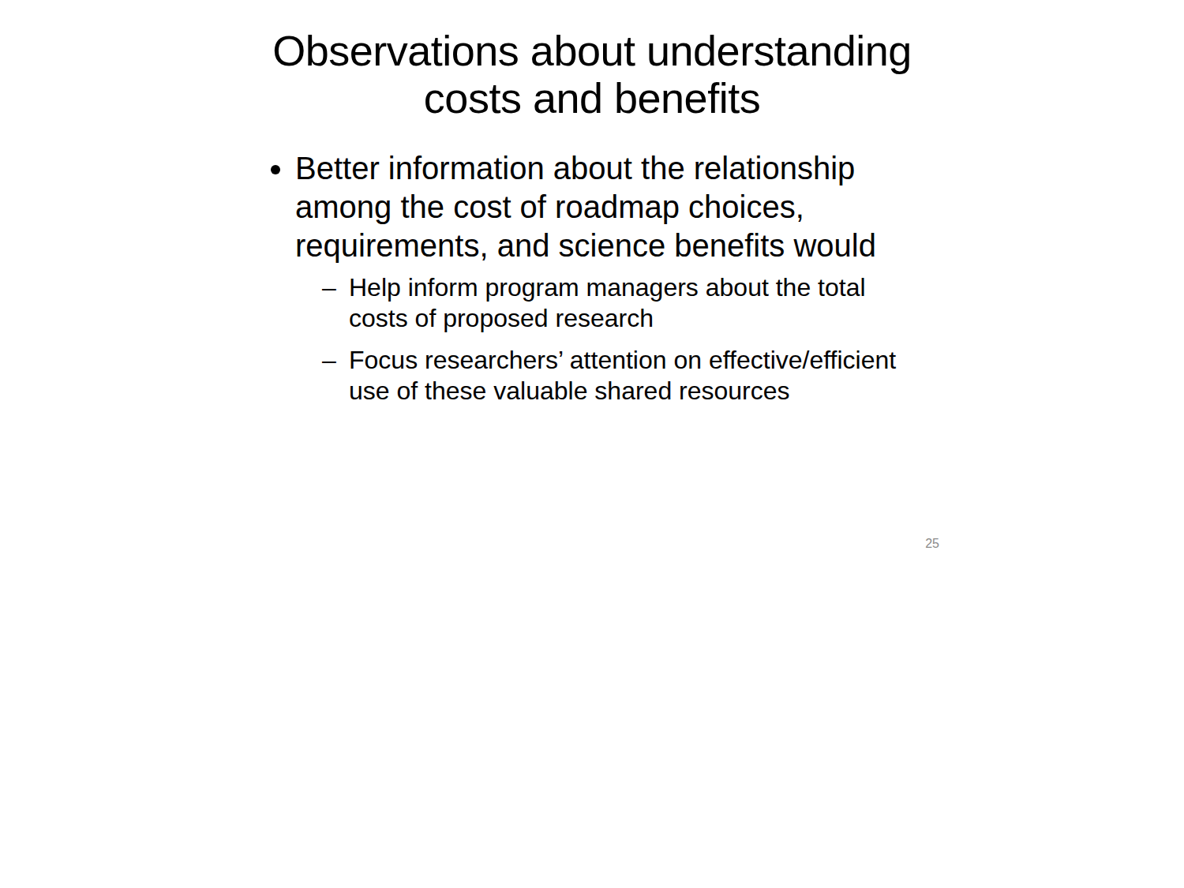Observations about understanding costs and benefits
Better information about the relationship among the cost of roadmap choices, requirements, and science benefits would
Help inform program managers about the total costs of proposed research
Focus researchers’ attention on effective/efficient use of these valuable shared resources
25